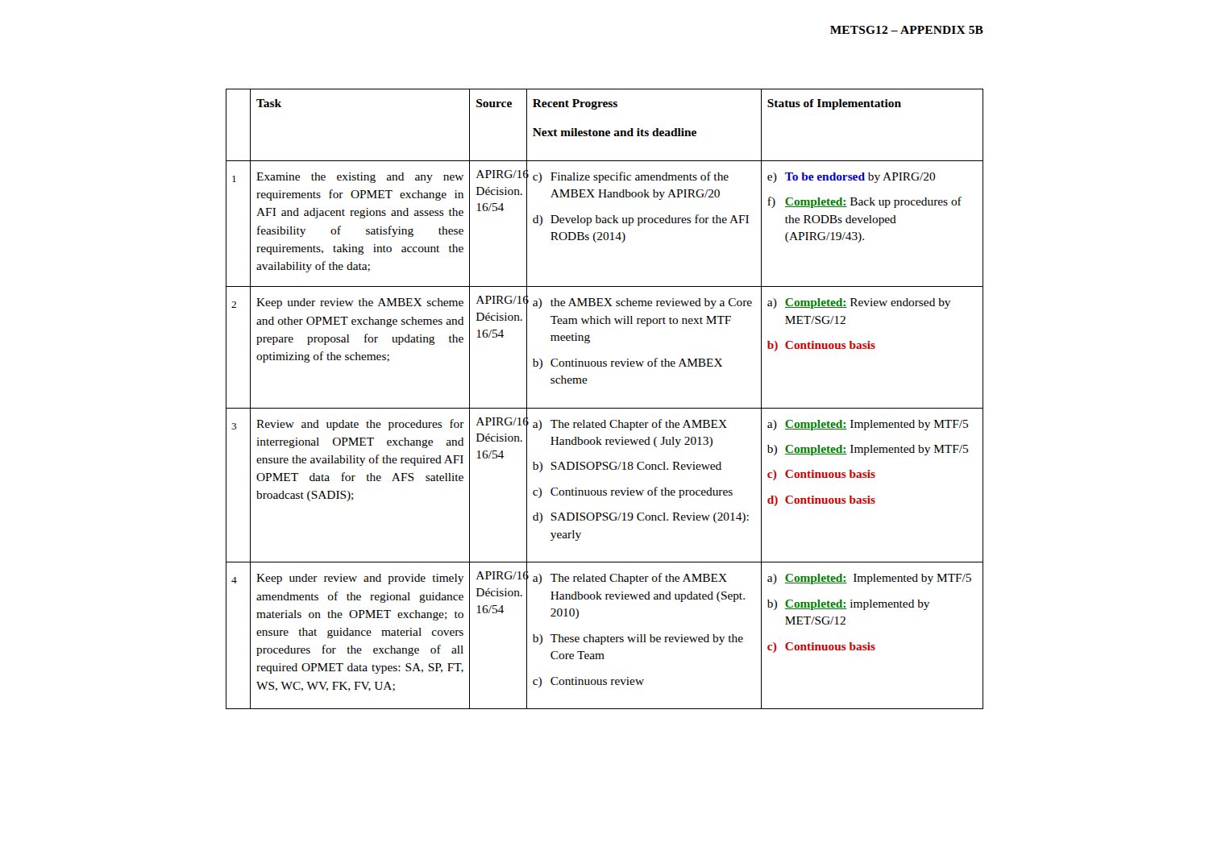METSG12 – APPENDIX 5B
| | Task | Source | Recent Progress Next milestone and its deadline | Status of Implementation |
| --- | --- | --- | --- | --- |
| 1 | Examine the existing and any new requirements for OPMET exchange in AFI and adjacent regions and assess the feasibility of satisfying these requirements, taking into account the availability of the data; | APIRG/16 Décision. 16/54 | c) Finalize specific amendments of the AMBEX Handbook by APIRG/20 d) Develop back up procedures for the AFI RODBs (2014) | e) To be endorsed by APIRG/20 f) Completed: Back up procedures of the RODBs developed (APIRG/19/43). |
| 2 | Keep under review the AMBEX scheme and other OPMET exchange schemes and prepare proposal for updating the optimizing of the schemes; | APIRG/16 Décision. 16/54 | a) the AMBEX scheme reviewed by a Core Team which will report to next MTF meeting b) Continuous review of the AMBEX scheme | a) Completed: Review endorsed by MET/SG/12 b) Continuous basis |
| 3 | Review and update the procedures for interregional OPMET exchange and ensure the availability of the required AFI OPMET data for the AFS satellite broadcast (SADIS); | APIRG/16 Décision. 16/54 | a) The related Chapter of the AMBEX Handbook reviewed ( July 2013) b) SADISOPSG/18 Concl. Reviewed c) Continuous review of the procedures d) SADISOPSG/19 Concl. Review (2014): yearly | a) Completed: Implemented by MTF/5 b) Completed: Implemented by MTF/5 c) Continuous basis d) Continuous basis |
| 4 | Keep under review and provide timely amendments of the regional guidance materials on the OPMET exchange; to ensure that guidance material covers procedures for the exchange of all required OPMET data types: SA, SP, FT, WS, WC, WV, FK, FV, UA; | APIRG/16 Décision. 16/54 | a) The related Chapter of the AMBEX Handbook reviewed and updated (Sept. 2010) b) These chapters will be reviewed by the Core Team c) Continuous review | a) Completed: Implemented by MTF/5 b) Completed: implemented by MET/SG/12 c) Continuous basis |